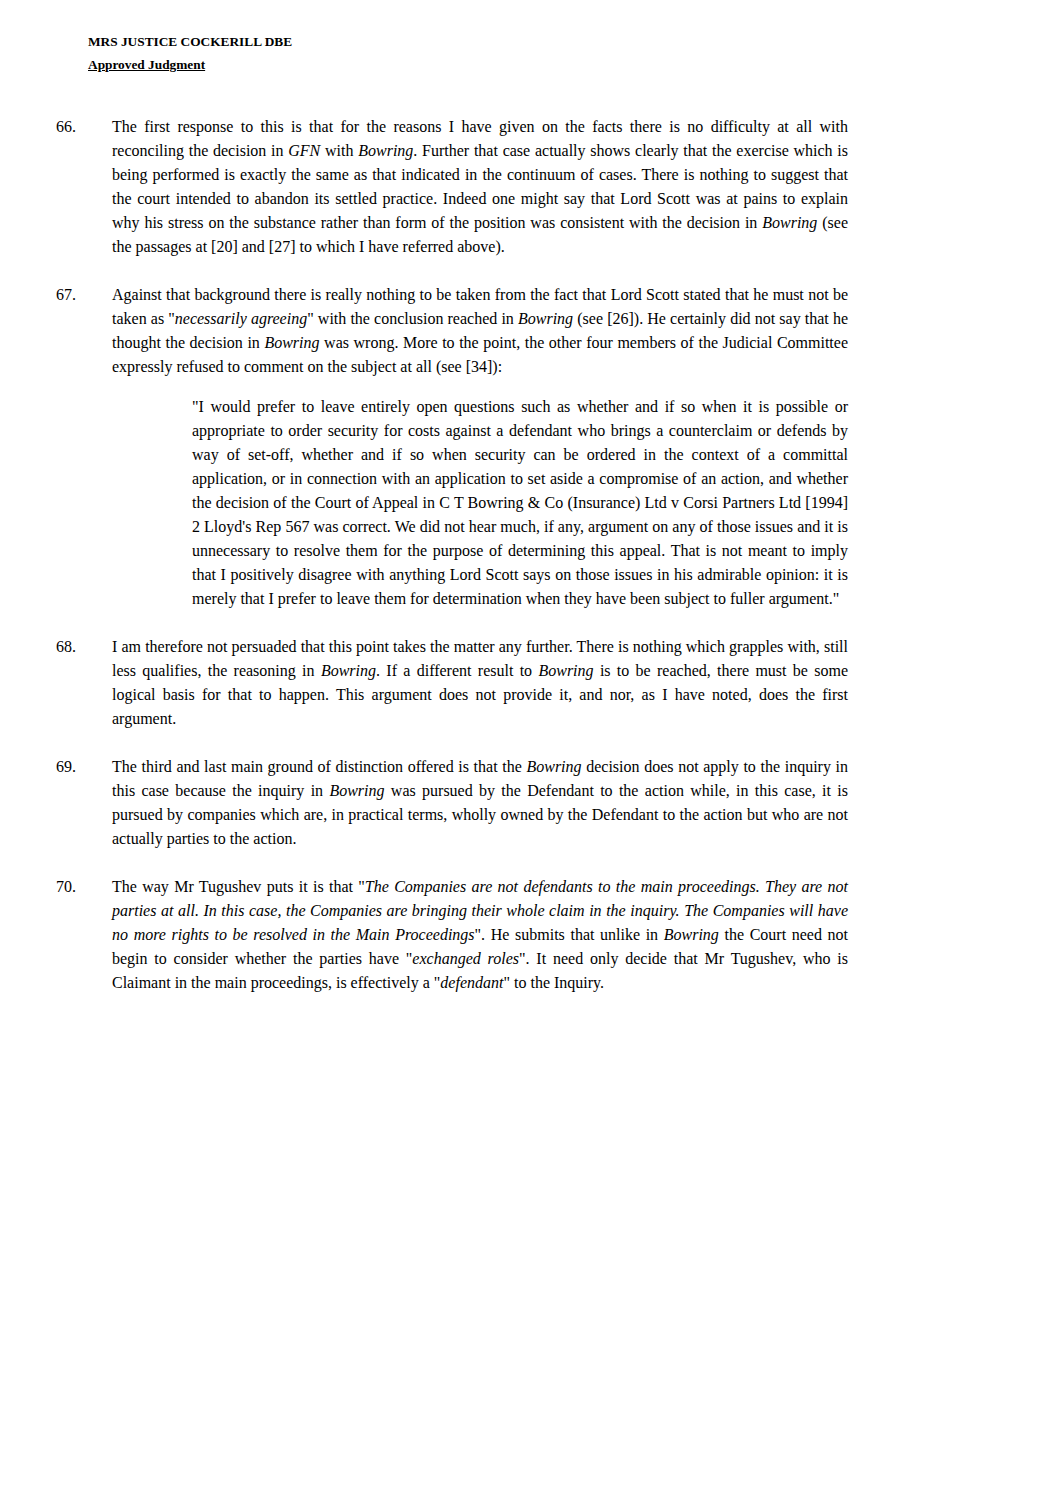MRS JUSTICE COCKERILL DBE
Approved Judgment
The first response to this is that for the reasons I have given on the facts there is no difficulty at all with reconciling the decision in GFN with Bowring. Further that case actually shows clearly that the exercise which is being performed is exactly the same as that indicated in the continuum of cases. There is nothing to suggest that the court intended to abandon its settled practice. Indeed one might say that Lord Scott was at pains to explain why his stress on the substance rather than form of the position was consistent with the decision in Bowring (see the passages at [20] and [27] to which I have referred above).
Against that background there is really nothing to be taken from the fact that Lord Scott stated that he must not be taken as "necessarily agreeing" with the conclusion reached in Bowring (see [26]). He certainly did not say that he thought the decision in Bowring was wrong. More to the point, the other four members of the Judicial Committee expressly refused to comment on the subject at all (see [34]):
"I would prefer to leave entirely open questions such as whether and if so when it is possible or appropriate to order security for costs against a defendant who brings a counterclaim or defends by way of set-off, whether and if so when security can be ordered in the context of a committal application, or in connection with an application to set aside a compromise of an action, and whether the decision of the Court of Appeal in C T Bowring & Co (Insurance) Ltd v Corsi Partners Ltd [1994] 2 Lloyd's Rep 567 was correct. We did not hear much, if any, argument on any of those issues and it is unnecessary to resolve them for the purpose of determining this appeal. That is not meant to imply that I positively disagree with anything Lord Scott says on those issues in his admirable opinion: it is merely that I prefer to leave them for determination when they have been subject to fuller argument."
I am therefore not persuaded that this point takes the matter any further. There is nothing which grapples with, still less qualifies, the reasoning in Bowring. If a different result to Bowring is to be reached, there must be some logical basis for that to happen. This argument does not provide it, and nor, as I have noted, does the first argument.
The third and last main ground of distinction offered is that the Bowring decision does not apply to the inquiry in this case because the inquiry in Bowring was pursued by the Defendant to the action while, in this case, it is pursued by companies which are, in practical terms, wholly owned by the Defendant to the action but who are not actually parties to the action.
The way Mr Tugushev puts it is that "The Companies are not defendants to the main proceedings. They are not parties at all. In this case, the Companies are bringing their whole claim in the inquiry. The Companies will have no more rights to be resolved in the Main Proceedings". He submits that unlike in Bowring the Court need not begin to consider whether the parties have "exchanged roles". It need only decide that Mr Tugushev, who is Claimant in the main proceedings, is effectively a "defendant" to the Inquiry.